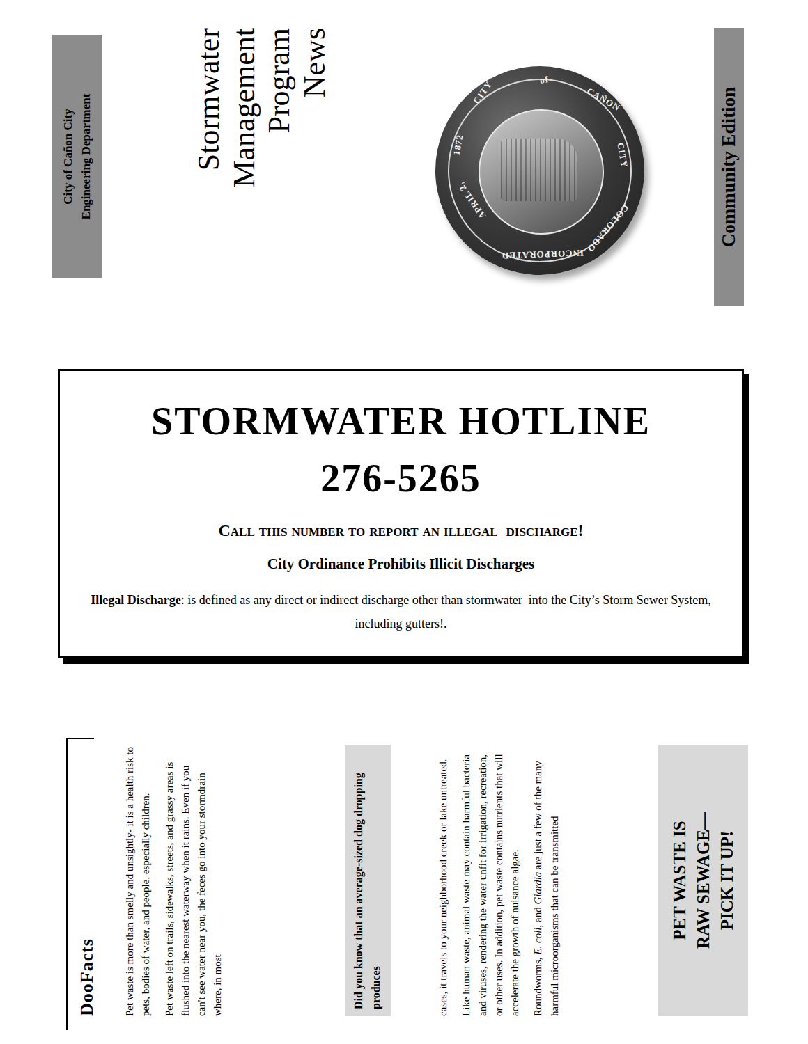City of Cañon City
Engineering Department
Stormwater
Management
Program
News
Community Edition
CITY of CAÑON CITY COLORADO INCORPORATED APRIL 2, 1872
STORMWATER HOTLINE
276-5265
Call this number to report an illegal discharge!
City Ordinance Prohibits Illicit Discharges
Illegal Discharge: is defined as any direct or indirect discharge other than stormwater into the City’s Storm Sewer System, including gutters!.
DooFacts
Pet waste is more than smelly and unsightly- it is a health risk to pets, bodies of water, and people, especially children.
Pet waste left on trails, sidewalks, streets, and grassy areas is flushed into the nearest waterway when it rains. Even if you can't see water near you, the feces go into your stormdrain where, in most
Did you know that an average-sized dog dropping produces
cases, it travels to your neighborhood creek or lake untreated.
Like human waste, animal waste may contain harmful bacteria and viruses, rendering the water unfit for irrigation, recreation, or other uses. In addition, pet waste contains nutrients that will accelerate the growth of nuisance algae.
Roundworms, E. coli, and Giardia are just a few of the many harmful microorganisms that can be transmitted
PET WASTE IS
RAW SEWAGE—
PICK IT UP!